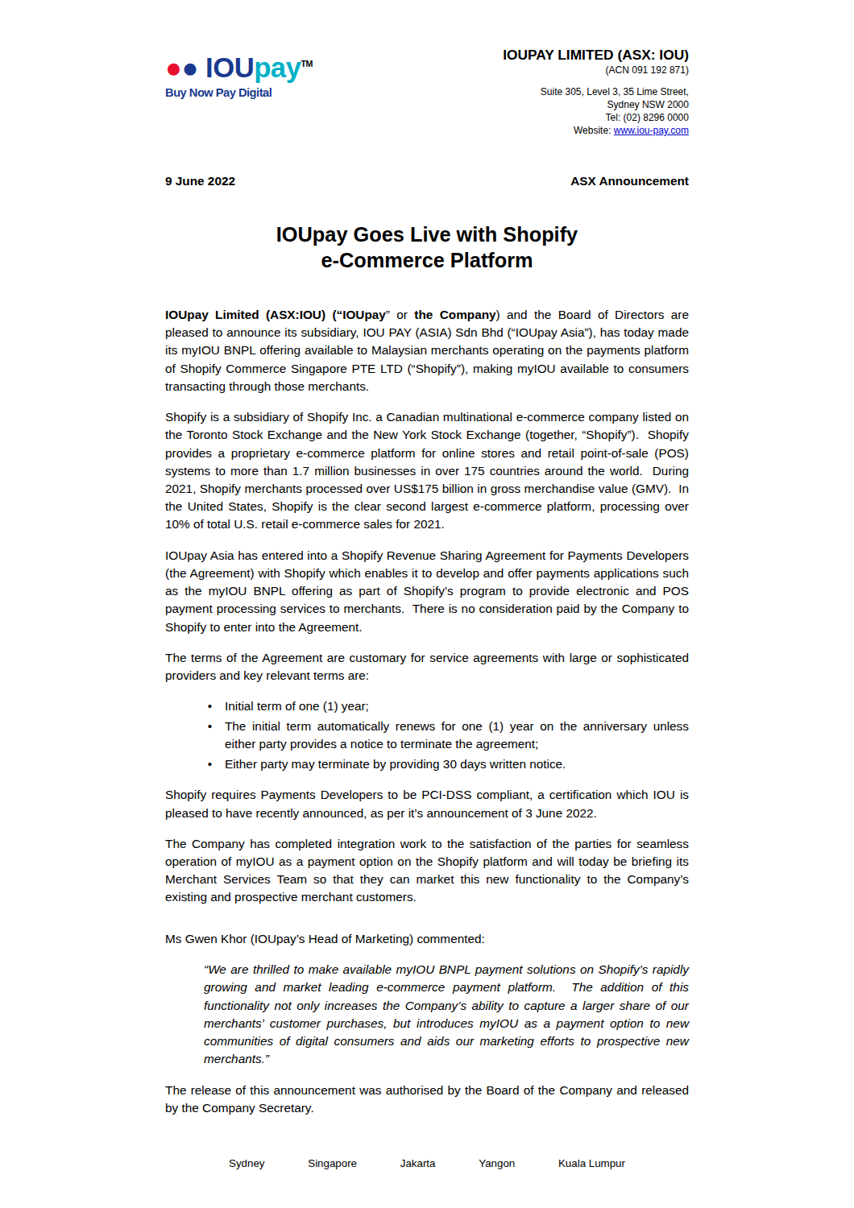●● IOU payTM
Buy Now Pay Digital
IOUPAY LIMITED (ASX: IOU)
(ACN 091 192 871)
Suite 305, Level 3, 35 Lime Street,
Sydney NSW 2000
Tel: (02) 8296 0000
Website: www.iou-pay.com
9 June 2022
ASX Announcement
IOUpay Goes Live with Shopify
e-Commerce Platform
IOUpay Limited (ASX:IOU) (“IOUpay” or the Company) and the Board of Directors are pleased to announce its subsidiary, IOU PAY (ASIA) Sdn Bhd (“IOUpay Asia”), has today made its myIOU BNPL offering available to Malaysian merchants operating on the payments platform of Shopify Commerce Singapore PTE LTD (“Shopify”), making myIOU available to consumers transacting through those merchants.
Shopify is a subsidiary of Shopify Inc. a Canadian multinational e-commerce company listed on the Toronto Stock Exchange and the New York Stock Exchange (together, “Shopify”). Shopify provides a proprietary e-commerce platform for online stores and retail point-of-sale (POS) systems to more than 1.7 million businesses in over 175 countries around the world. During 2021, Shopify merchants processed over US$175 billion in gross merchandise value (GMV). In the United States, Shopify is the clear second largest e-commerce platform, processing over 10% of total U.S. retail e-commerce sales for 2021.
IOUpay Asia has entered into a Shopify Revenue Sharing Agreement for Payments Developers (the Agreement) with Shopify which enables it to develop and offer payments applications such as the myIOU BNPL offering as part of Shopify’s program to provide electronic and POS payment processing services to merchants. There is no consideration paid by the Company to Shopify to enter into the Agreement.
The terms of the Agreement are customary for service agreements with large or sophisticated providers and key relevant terms are:
Initial term of one (1) year;
The initial term automatically renews for one (1) year on the anniversary unless either party provides a notice to terminate the agreement;
Either party may terminate by providing 30 days written notice.
Shopify requires Payments Developers to be PCI-DSS compliant, a certification which IOU is pleased to have recently announced, as per it’s announcement of 3 June 2022.
The Company has completed integration work to the satisfaction of the parties for seamless operation of myIOU as a payment option on the Shopify platform and will today be briefing its Merchant Services Team so that they can market this new functionality to the Company’s existing and prospective merchant customers.
Ms Gwen Khor (IOUpay’s Head of Marketing) commented:
“We are thrilled to make available myIOU BNPL payment solutions on Shopify’s rapidly growing and market leading e-commerce payment platform. The addition of this functionality not only increases the Company’s ability to capture a larger share of our merchants’ customer purchases, but introduces myIOU as a payment option to new communities of digital consumers and aids our marketing efforts to prospective new merchants.”
The release of this announcement was authorised by the Board of the Company and released by the Company Secretary.
Sydney Singapore Jakarta Yangon Kuala Lumpur